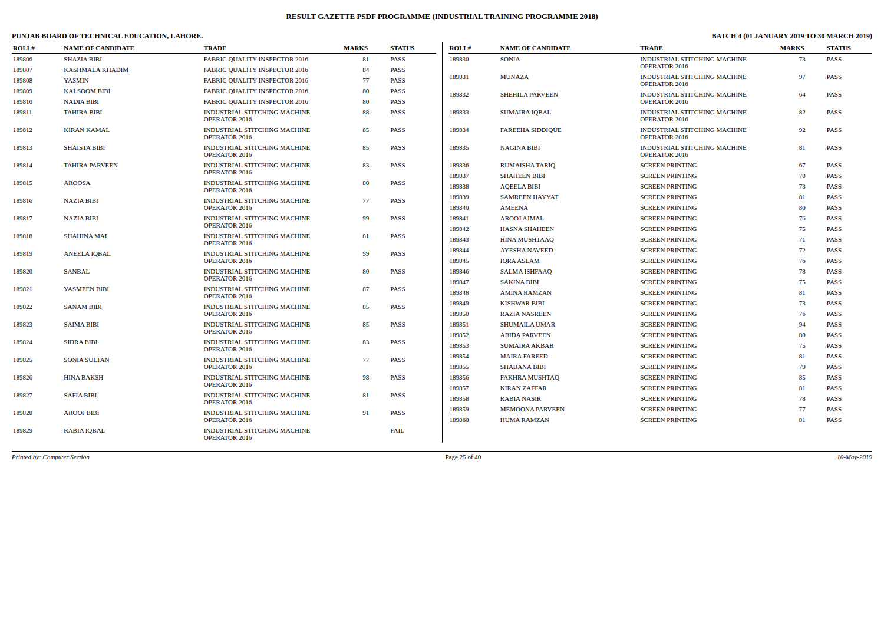RESULT GAZETTE PSDF PROGRAMME (INDUSTRIAL TRAINING PROGRAMME 2018)
PUNJAB BOARD OF TECHNICAL EDUCATION, LAHORE. BATCH 4 (01 JANUARY 2019 TO 30 MARCH 2019)
| / ROLL# / NAME OF CANDIDATE / TRADE / MARKS / STATUS / / --- / --- / --- / --- / --- / / 189806 / SHAZIA BIBI / FABRIC QUALITY INSPECTOR 2016 / 81 / PASS / / 189807 / KASHMALA KHADIM / FABRIC QUALITY INSPECTOR 2016 / 84 / PASS / / 189808 / YASMIN / FABRIC QUALITY INSPECTOR 2016 / 77 / PASS / / 189809 / KALSOOM BIBI / FABRIC QUALITY INSPECTOR 2016 / 80 / PASS / / 189810 / NADIA BIBI / FABRIC QUALITY INSPECTOR 2016 / 80 / PASS / / 189811 / TAHIRA BIBI / INDUSTRIAL STITCHING MACHINE OPERATOR 2016 / 88 / PASS / / 189812 / KIRAN KAMAL / INDUSTRIAL STITCHING MACHINE OPERATOR 2016 / 85 / PASS / / 189813 / SHAISTA BIBI / INDUSTRIAL STITCHING MACHINE OPERATOR 2016 / 85 / PASS / / 189814 / TAHIRA PARVEEN / INDUSTRIAL STITCHING MACHINE OPERATOR 2016 / 83 / PASS / / 189815 / AROOSA / INDUSTRIAL STITCHING MACHINE OPERATOR 2016 / 80 / PASS / / 189816 / NAZIA BIBI / INDUSTRIAL STITCHING MACHINE OPERATOR 2016 / 77 / PASS / / 189817 / NAZIA BIBI / INDUSTRIAL STITCHING MACHINE OPERATOR 2016 / 99 / PASS / / 189818 / SHAHINA MAI / INDUSTRIAL STITCHING MACHINE OPERATOR 2016 / 81 / PASS / / 189819 / ANEELA IQBAL / INDUSTRIAL STITCHING MACHINE OPERATOR 2016 / 99 / PASS / / 189820 / SANBAL / INDUSTRIAL STITCHING MACHINE OPERATOR 2016 / 80 / PASS / / 189821 / YASMEEN BIBI / INDUSTRIAL STITCHING MACHINE OPERATOR 2016 / 87 / PASS / / 189822 / SANAM BIBI / INDUSTRIAL STITCHING MACHINE OPERATOR 2016 / 85 / PASS / / 189823 / SAIMA BIBI / INDUSTRIAL STITCHING MACHINE OPERATOR 2016 / 85 / PASS / / 189824 / SIDRA BIBI / INDUSTRIAL STITCHING MACHINE OPERATOR 2016 / 83 / PASS / / 189825 / SONIA SULTAN / INDUSTRIAL STITCHING MACHINE OPERATOR 2016 / 77 / PASS / / 189826 / HINA BAKSH / INDUSTRIAL STITCHING MACHINE OPERATOR 2016 / 98 / PASS / / 189827 / SAFIA BIBI / INDUSTRIAL STITCHING MACHINE OPERATOR 2016 / 81 / PASS / / 189828 / AROOJ BIBI / INDUSTRIAL STITCHING MACHINE OPERATOR 2016 / 91 / PASS / / 189829 / RABIA IQBAL / INDUSTRIAL STITCHING MACHINE OPERATOR 2016 / / FAIL / | / ROLL# / NAME OF CANDIDATE / TRADE / MARKS / STATUS / / --- / --- / --- / --- / --- / / 189830 / SONIA / INDUSTRIAL STITCHING MACHINE OPERATOR 2016 / 73 / PASS / / 189831 / MUNAZA / INDUSTRIAL STITCHING MACHINE OPERATOR 2016 / 97 / PASS / / 189832 / SHEHILA PARVEEN / INDUSTRIAL STITCHING MACHINE OPERATOR 2016 / 64 / PASS / / 189833 / SUMAIRA IQBAL / INDUSTRIAL STITCHING MACHINE OPERATOR 2016 / 82 / PASS / / 189834 / FAREEHA SIDDIQUE / INDUSTRIAL STITCHING MACHINE OPERATOR 2016 / 92 / PASS / / 189835 / NAGINA BIBI / INDUSTRIAL STITCHING MACHINE OPERATOR 2016 / 81 / PASS / / 189836 / RUMAISHA TARIQ / SCREEN PRINTING / 67 / PASS / / 189837 / SHAHEEN BIBI / SCREEN PRINTING / 78 / PASS / / 189838 / AQEELA BIBI / SCREEN PRINTING / 73 / PASS / / 189839 / SAMREEN HAYYAT / SCREEN PRINTING / 81 / PASS / / 189840 / AMEENA / SCREEN PRINTING / 80 / PASS / / 189841 / AROOJ AJMAL / SCREEN PRINTING / 76 / PASS / / 189842 / HASNA SHAHEEN / SCREEN PRINTING / 75 / PASS / / 189843 / HINA MUSHTAAQ / SCREEN PRINTING / 71 / PASS / / 189844 / AYESHA NAVEED / SCREEN PRINTING / 72 / PASS / / 189845 / IQRA ASLAM / SCREEN PRINTING / 76 / PASS / / 189846 / SALMA ISHFAAQ / SCREEN PRINTING / 78 / PASS / / 189847 / SAKINA BIBI / SCREEN PRINTING / 75 / PASS / / 189848 / AMINA RAMZAN / SCREEN PRINTING / 81 / PASS / / 189849 / KISHWAR BIBI / SCREEN PRINTING / 73 / PASS / / 189850 / RAZIA NASREEN / SCREEN PRINTING / 76 / PASS / / 189851 / SHUMAILA UMAR / SCREEN PRINTING / 94 / PASS / / 189852 / ABIDA PARVEEN / SCREEN PRINTING / 80 / PASS / / 189853 / SUMAIRA AKBAR / SCREEN PRINTING / 75 / PASS / / 189854 / MAIRA FAREED / SCREEN PRINTING / 81 / PASS / / 189855 / SHABANA BIBI / SCREEN PRINTING / 79 / PASS / / 189856 / FAKHRA MUSHTAQ / SCREEN PRINTING / 85 / PASS / / 189857 / KIRAN ZAFFAR / SCREEN PRINTING / 81 / PASS / / 189858 / RABIA NASIR / SCREEN PRINTING / 78 / PASS / / 189859 / MEMOONA PARVEEN / SCREEN PRINTING / 77 / PASS / / 189860 / HUMA RAMZAN / SCREEN PRINTING / 81 / PASS / |
Printed by: Computer Section Page 25 of 40 10-May-2019